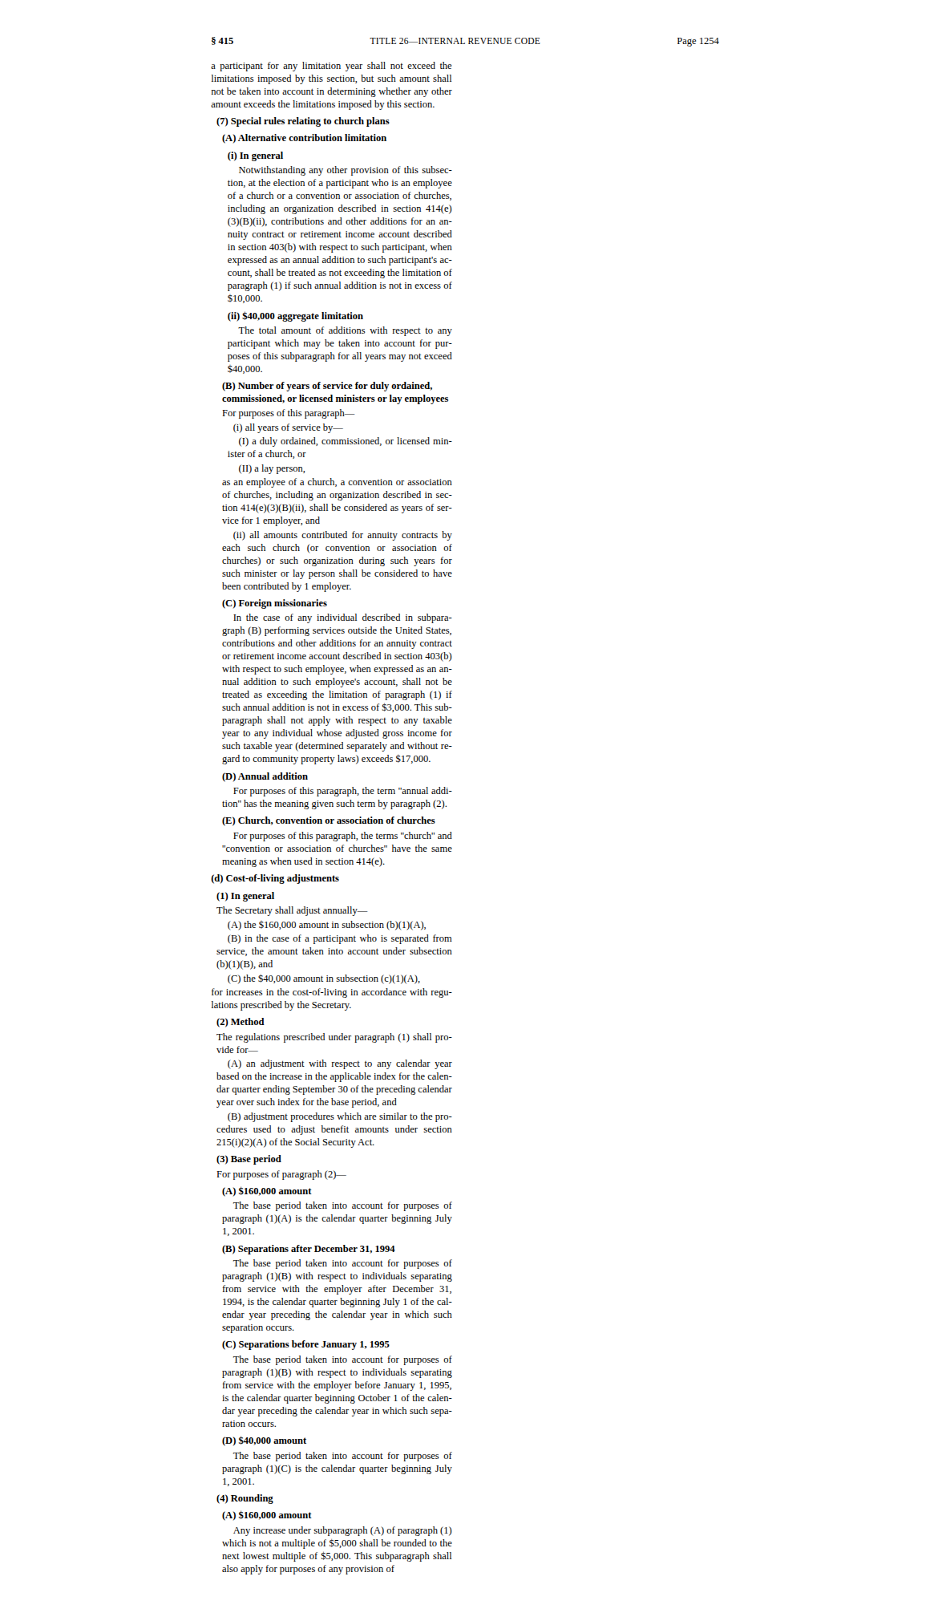§ 415
Title 26—Internal Revenue Code
Page 1254
a participant for any limitation year shall not exceed the limitations imposed by this section, but such amount shall not be taken into account in determining whether any other amount exceeds the limitations imposed by this section.
(7) Special rules relating to church plans
(A) Alternative contribution limitation
(i) In general
Notwithstanding any other provision of this subsection, at the election of a participant who is an employee of a church or a convention or association of churches, including an organization described in section 414(e)(3)(B)(ii), contributions and other additions for an annuity contract or retirement income account described in section 403(b) with respect to such participant, when expressed as an annual addition to such participant's account, shall be treated as not exceeding the limitation of paragraph (1) if such annual addition is not in excess of $10,000.
(ii) $40,000 aggregate limitation
The total amount of additions with respect to any participant which may be taken into account for purposes of this subparagraph for all years may not exceed $40,000.
(B) Number of years of service for duly ordained, commissioned, or licensed ministers or lay employees
For purposes of this paragraph—
(i) all years of service by—
(I) a duly ordained, commissioned, or licensed minister of a church, or
(II) a lay person,
as an employee of a church, a convention or association of churches, including an organization described in section 414(e)(3)(B)(ii), shall be considered as years of service for 1 employer, and
(ii) all amounts contributed for annuity contracts by each such church (or convention or association of churches) or such organization during such years for such minister or lay person shall be considered to have been contributed by 1 employer.
(C) Foreign missionaries
In the case of any individual described in subparagraph (B) performing services outside the United States, contributions and other additions for an annuity contract or retirement income account described in section 403(b) with respect to such employee, when expressed as an annual addition to such employee's account, shall not be treated as exceeding the limitation of paragraph (1) if such annual addition is not in excess of $3,000. This subparagraph shall not apply with respect to any taxable year to any individual whose adjusted gross income for such taxable year (determined separately and without regard to community property laws) exceeds $17,000.
(D) Annual addition
For purposes of this paragraph, the term ''annual addition'' has the meaning given such term by paragraph (2).
(E) Church, convention or association of churches
For purposes of this paragraph, the terms ''church'' and ''convention or association of churches'' have the same meaning as when used in section 414(e).
(d) Cost-of-living adjustments
(1) In general
The Secretary shall adjust annually—
(A) the $160,000 amount in subsection (b)(1)(A),
(B) in the case of a participant who is separated from service, the amount taken into account under subsection (b)(1)(B), and
(C) the $40,000 amount in subsection (c)(1)(A),
for increases in the cost-of-living in accordance with regulations prescribed by the Secretary.
(2) Method
The regulations prescribed under paragraph (1) shall provide for—
(A) an adjustment with respect to any calendar year based on the increase in the applicable index for the calendar quarter ending September 30 of the preceding calendar year over such index for the base period, and
(B) adjustment procedures which are similar to the procedures used to adjust benefit amounts under section 215(i)(2)(A) of the Social Security Act.
(3) Base period
For purposes of paragraph (2)—
(A) $160,000 amount
The base period taken into account for purposes of paragraph (1)(A) is the calendar quarter beginning July 1, 2001.
(B) Separations after December 31, 1994
The base period taken into account for purposes of paragraph (1)(B) with respect to individuals separating from service with the employer after December 31, 1994, is the calendar quarter beginning July 1 of the calendar year preceding the calendar year in which such separation occurs.
(C) Separations before January 1, 1995
The base period taken into account for purposes of paragraph (1)(B) with respect to individuals separating from service with the employer before January 1, 1995, is the calendar quarter beginning October 1 of the calendar year preceding the calendar year in which such separation occurs.
(D) $40,000 amount
The base period taken into account for purposes of paragraph (1)(C) is the calendar quarter beginning July 1, 2001.
(4) Rounding
(A) $160,000 amount
Any increase under subparagraph (A) of paragraph (1) which is not a multiple of $5,000 shall be rounded to the next lowest multiple of $5,000. This subparagraph shall also apply for purposes of any provision of